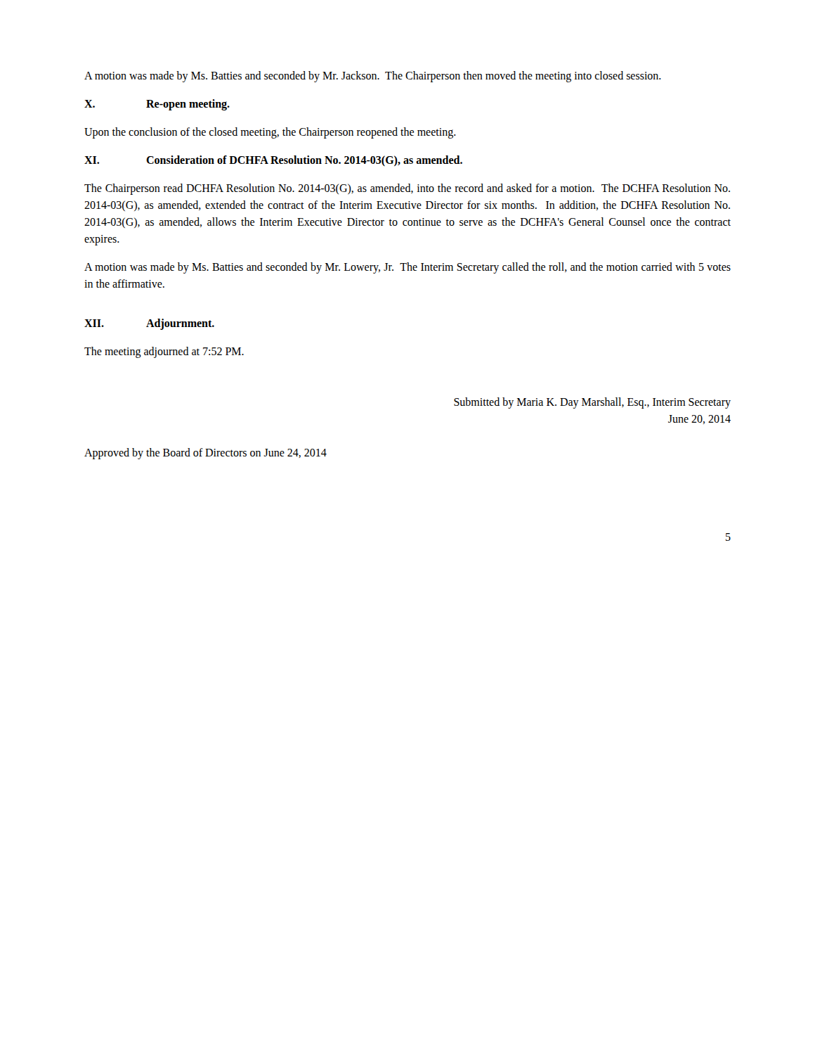A motion was made by Ms. Batties and seconded by Mr. Jackson. The Chairperson then moved the meeting into closed session.
X. Re-open meeting.
Upon the conclusion of the closed meeting, the Chairperson reopened the meeting.
XI. Consideration of DCHFA Resolution No. 2014-03(G), as amended.
The Chairperson read DCHFA Resolution No. 2014-03(G), as amended, into the record and asked for a motion. The DCHFA Resolution No. 2014-03(G), as amended, extended the contract of the Interim Executive Director for six months. In addition, the DCHFA Resolution No. 2014-03(G), as amended, allows the Interim Executive Director to continue to serve as the DCHFA's General Counsel once the contract expires.
A motion was made by Ms. Batties and seconded by Mr. Lowery, Jr. The Interim Secretary called the roll, and the motion carried with 5 votes in the affirmative.
XII. Adjournment.
The meeting adjourned at 7:52 PM.
Submitted by Maria K. Day Marshall, Esq., Interim Secretary
June 20, 2014
Approved by the Board of Directors on June 24, 2014
5